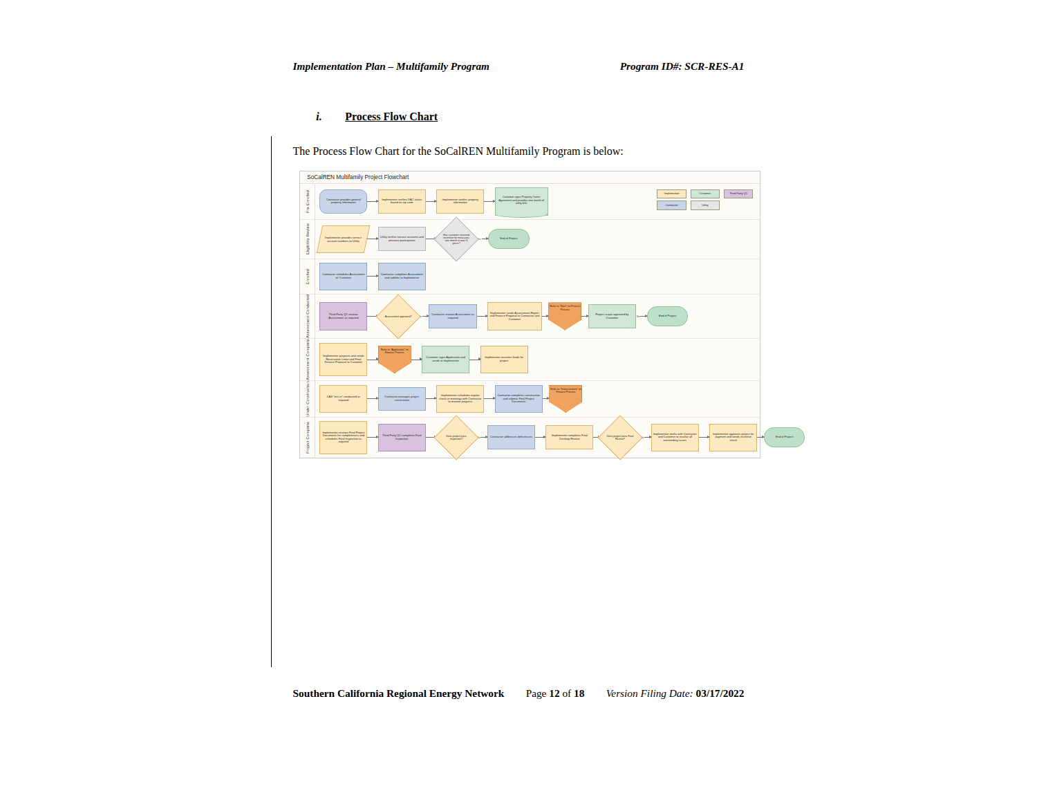Implementation Plan – Multifamily Program
Program ID#: SCR-RES-A1
i. Process Flow Chart
The Process Flow Chart for the SoCalREN Multifamily Program is below:
SoCalREN Multifamily Project Flowchart
Implementer
Customer
Third-Party QC
Contractor
Utility
Pre Enrolled
Contractor provides general property information
Implementer verifies DAC status based on zip code
Implementer verifies property information
Customer signs Property Owner Agreement and provides one month of utility bills
Eligibility Review
Implementer provides service account numbers to Utility
Utility verifies service accounts and previous participation
Has customer received incentive for measures one month in past 3 years?
Yes
End of Project
Enrolled
Contractor schedules Assessment w/ Customer
Contractor completes Assessment and submits to Implementer
Assessment Conducted
Third-Party QC reviews Assessment as required
Assessment approved?
No
Contractor reviews Assessment as required
Implementer sends Assessment Report and Finance Proposal to Contractor and Customer
Refer to "Start" on Finance Process
Project scope approved by Customer
No
End of Project
Assessment Complete
Implementer prepares and sends Reservation Letter and Final Finance Proposal to Customer
Refer to "Application" on Finance Process
Customer signs Application and sends to Implementer
Implementer reserves funds for project
Under Construction
CAS "test-in" conducted as required
Contractor manages project construction
Implementer schedules regular check-in meetings with Contractor to monitor progress
Contractor completes construction and submits Final Project Documents
Refer to "Disbursement" on Finance Process
Project Complete
Implementer reviews Final Project Documents for completeness and schedules Final Inspection as required
Third-Party QC completes Final Inspection
Does project pass inspection?
No
Contractor addresses deficiencies
Implementer completes Final Desktop Review
Does project pass Final Review?
No
Implementer works with Contractor and Customer to resolve all outstanding issues
Implementer approves project for payment and sends incentive check
End of Project
Southern California Regional Energy Network
Page 12 of 18
Version Filing Date: 03/17/2022